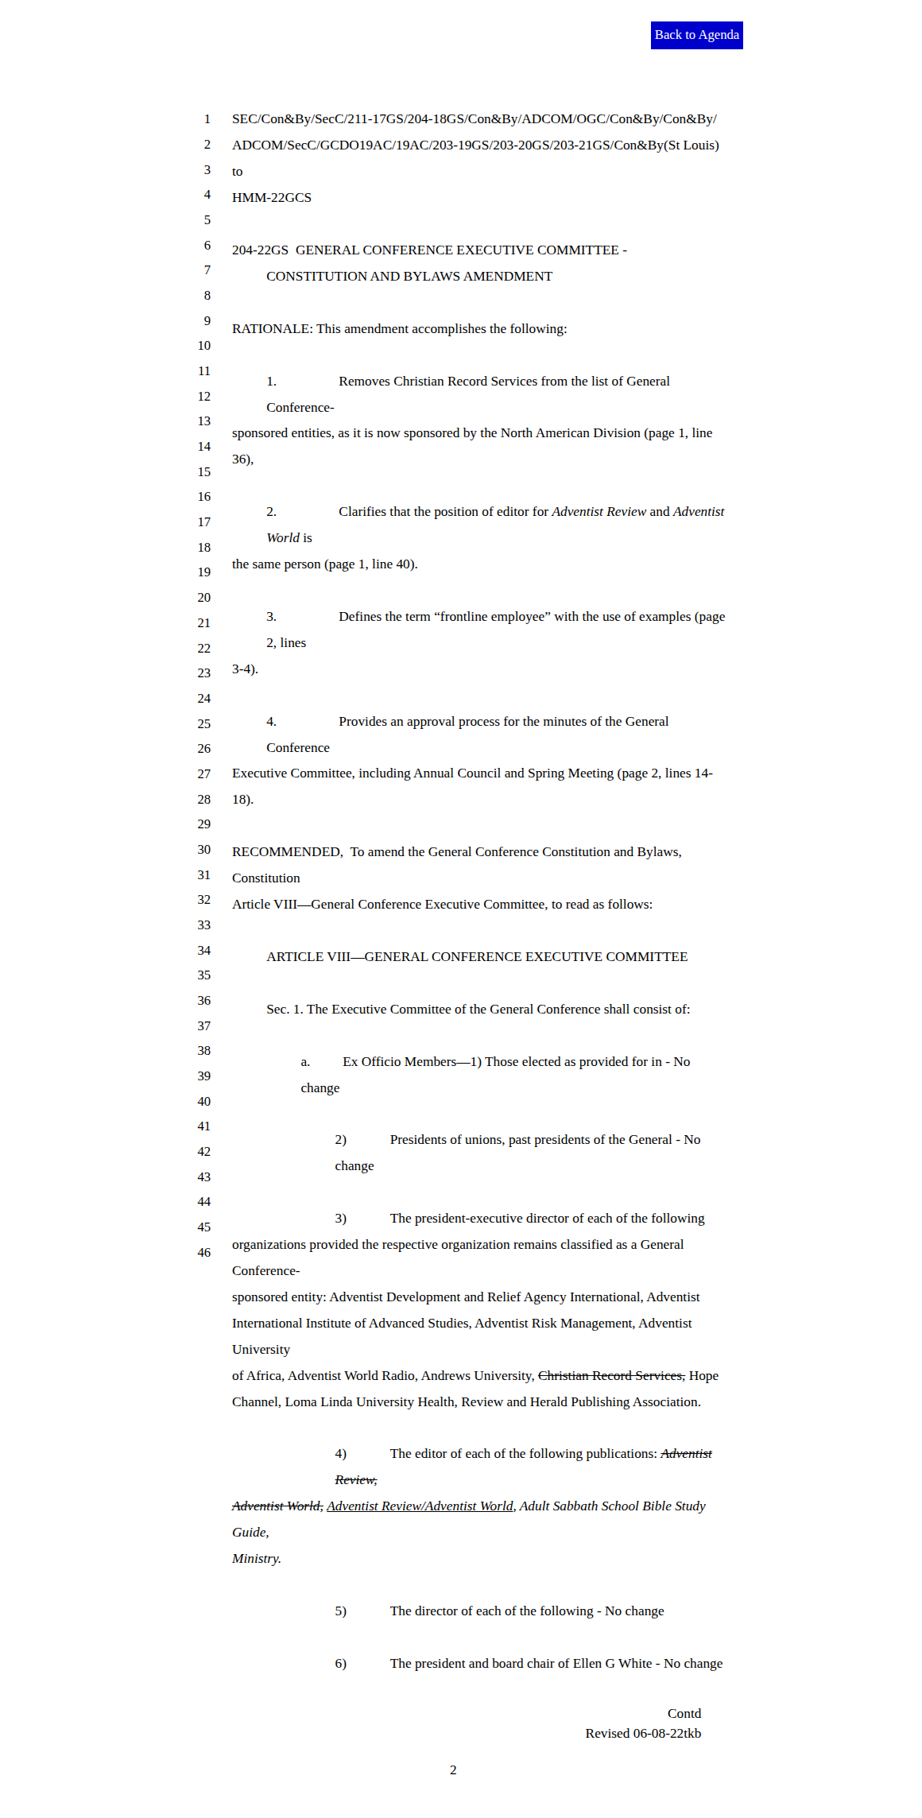Back to Agenda
1 2 3 4 5 6 7 8 9 10 11 12 13 14 15 16 17 18 19 20 21 22 23 24 25 26 27 28 29 30 31 32 33 34 35 36 37 38 39 40 41 42 43 44 45 46
SEC/Con&By/SecC/211-17GS/204-18GS/Con&By/ADCOM/OGC/Con&By/Con&By/
ADCOM/SecC/GCDO19AC/19AC/203-19GS/203-20GS/203-21GS/Con&By(St Louis) to
HMM-22GCS
204-22GS GENERAL CONFERENCE EXECUTIVE COMMITTEE -
CONSTITUTION AND BYLAWS AMENDMENT
RATIONALE: This amendment accomplishes the following:
1. Removes Christian Record Services from the list of General Conference-
sponsored entities, as it is now sponsored by the North American Division (page 1, line 36),
2. Clarifies that the position of editor for Adventist Review and Adventist World is
the same person (page 1, line 40).
3. Defines the term “frontline employee” with the use of examples (page 2, lines
3-4).
4. Provides an approval process for the minutes of the General Conference
Executive Committee, including Annual Council and Spring Meeting (page 2, lines 14-18).
RECOMMENDED, To amend the General Conference Constitution and Bylaws, Constitution
Article VIII—General Conference Executive Committee, to read as follows:
ARTICLE VIII—GENERAL CONFERENCE EXECUTIVE COMMITTEE
Sec. 1. The Executive Committee of the General Conference shall consist of:
a. Ex Officio Members—1) Those elected as provided for in - No change
2) Presidents of unions, past presidents of the General - No change
3) The president-executive director of each of the following
organizations provided the respective organization remains classified as a General Conference-
sponsored entity: Adventist Development and Relief Agency International, Adventist
International Institute of Advanced Studies, Adventist Risk Management, Adventist University
of Africa, Adventist World Radio, Andrews University, Christian Record Services, Hope
Channel, Loma Linda University Health, Review and Herald Publishing Association.
4) The editor of each of the following publications: Adventist Review,
Adventist World, Adventist Review/Adventist World, Adult Sabbath School Bible Study Guide,
Ministry.
5) The director of each of the following - No change
6) The president and board chair of Ellen G White - No change
Contd
Revised 06-08-22tkb
2